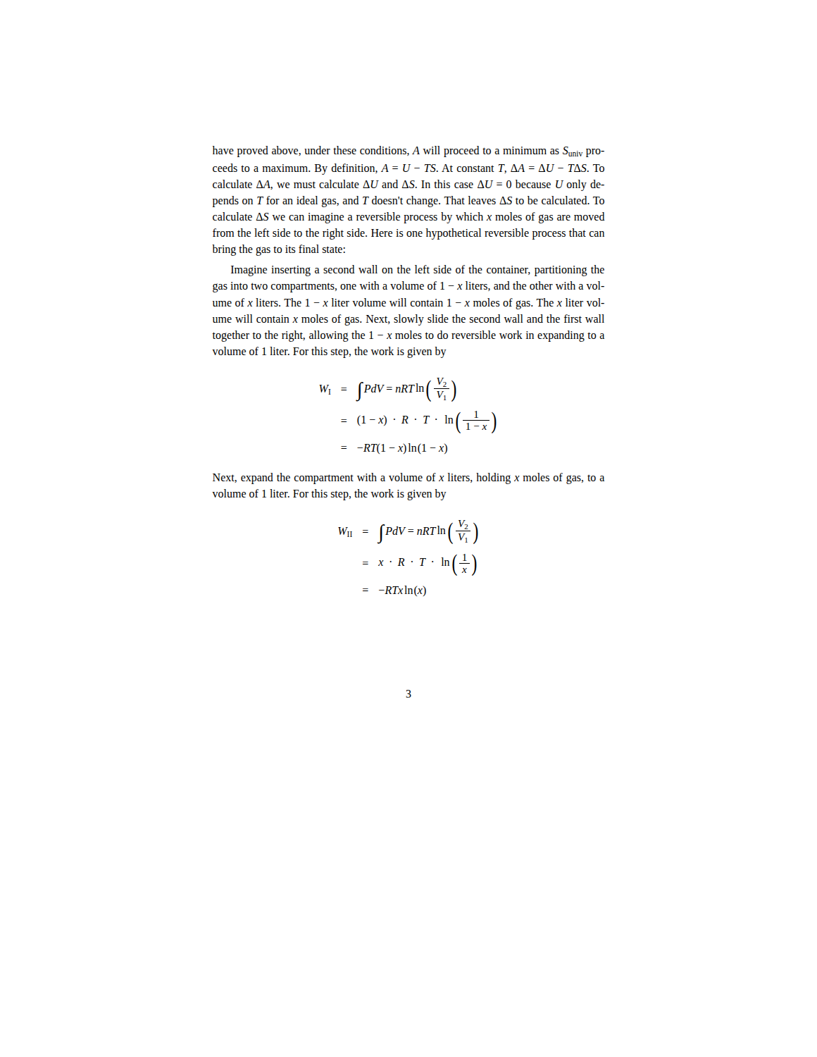have proved above, under these conditions, A will proceed to a minimum as Suniv proceeds to a maximum. By definition, A = U − TS. At constant T, ΔA = ΔU − TΔS. To calculate ΔA, we must calculate ΔU and ΔS. In this case ΔU = 0 because U only depends on T for an ideal gas, and T doesn't change. That leaves ΔS to be calculated. To calculate ΔS we can imagine a reversible process by which x moles of gas are moved from the left side to the right side. Here is one hypothetical reversible process that can bring the gas to its final state:
Imagine inserting a second wall on the left side of the container, partitioning the gas into two compartments, one with a volume of 1 − x liters, and the other with a volume of x liters. The 1 − x liter volume will contain 1 − x moles of gas. The x liter volume will contain x moles of gas. Next, slowly slide the second wall and the first wall together to the right, allowing the 1 − x moles to do reversible work in expanding to a volume of 1 liter. For this step, the work is given by
| W I | = | ∫ PdV = nRT ln ( V 2 V 1 ) |
| | = | (1 − x ) · R · T · ln ( 1 1 − x ) |
| | = | − RT (1 − x ) ln (1 − x ) |
Next, expand the compartment with a volume of x liters, holding x moles of gas, to a volume of 1 liter. For this step, the work is given by
| W II | = | ∫ PdV = nRT ln ( V 2 V 1 ) |
| | = | x · R · T · ln ( 1 x ) |
| | = | − RTx ln ( x ) |
3